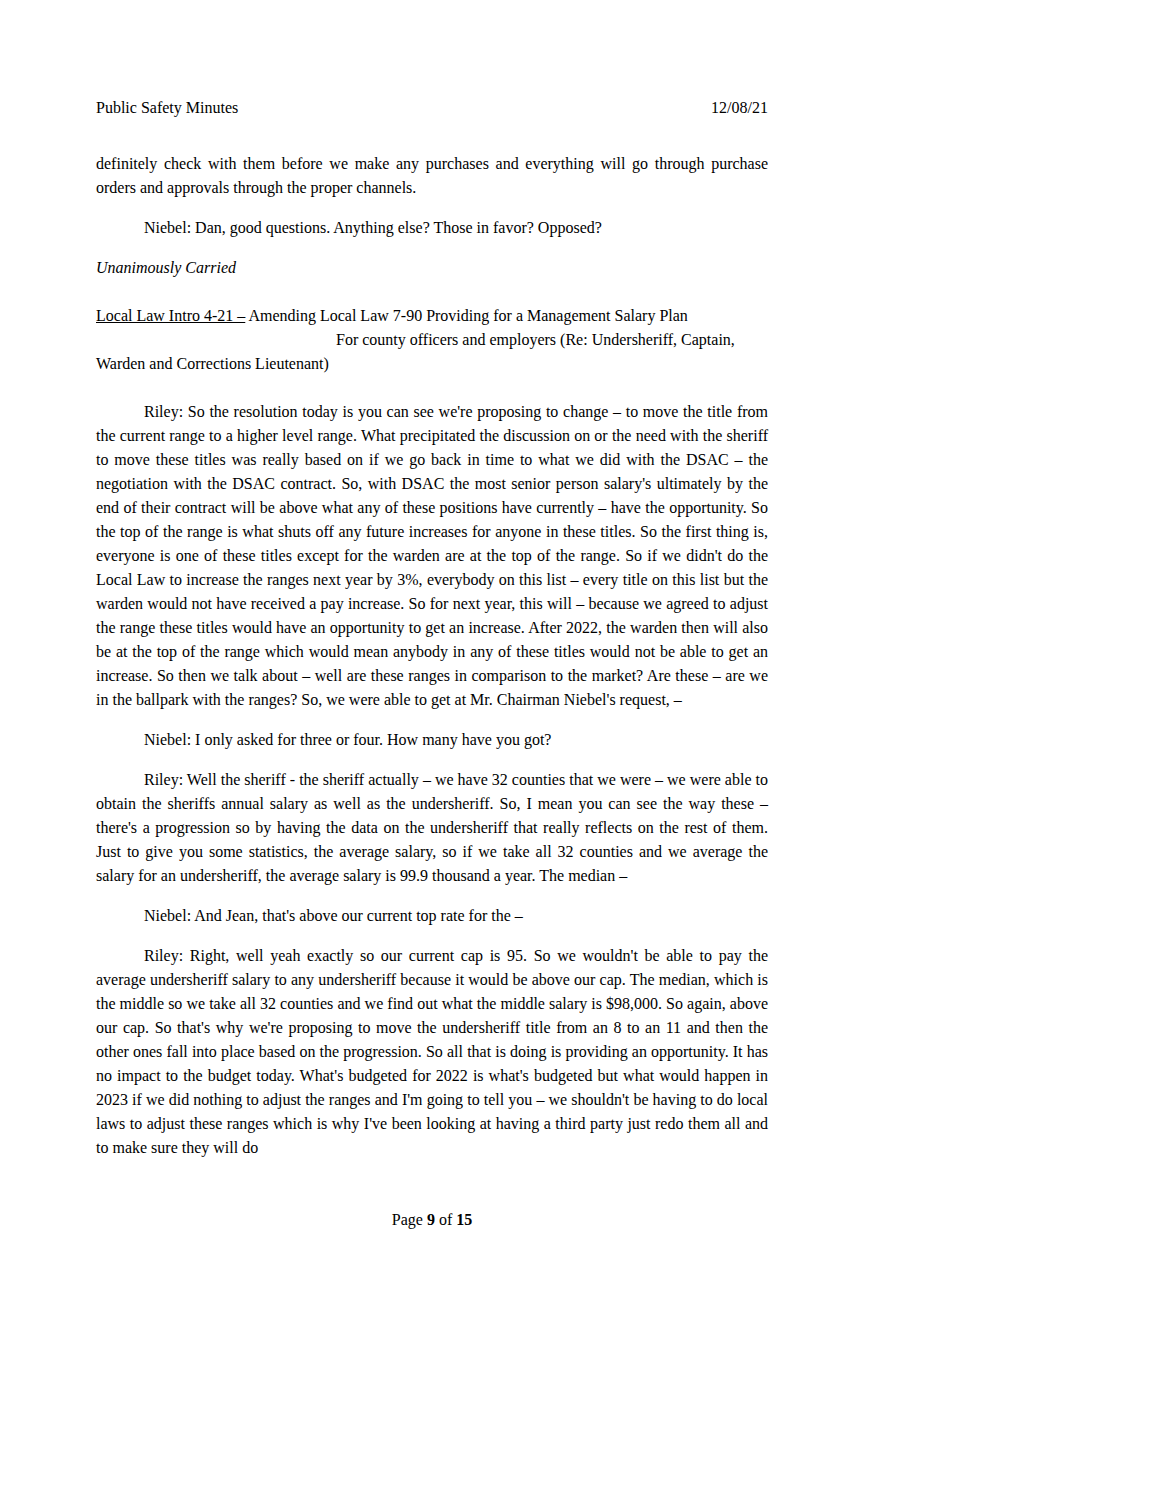Public Safety Minutes
12/08/21
definitely check with them before we make any purchases and everything will go through purchase orders and approvals through the proper channels.
Niebel: Dan, good questions. Anything else? Those in favor? Opposed?
Unanimously Carried
Local Law Intro 4-21 – Amending Local Law 7-90 Providing for a Management Salary Plan
For county officers and employers (Re: Undersheriff, Captain,
Warden and Corrections Lieutenant)
Riley: So the resolution today is you can see we're proposing to change – to move the title from the current range to a higher level range. What precipitated the discussion on or the need with the sheriff to move these titles was really based on if we go back in time to what we did with the DSAC – the negotiation with the DSAC contract. So, with DSAC the most senior person salary's ultimately by the end of their contract will be above what any of these positions have currently – have the opportunity. So the top of the range is what shuts off any future increases for anyone in these titles. So the first thing is, everyone is one of these titles except for the warden are at the top of the range. So if we didn't do the Local Law to increase the ranges next year by 3%, everybody on this list – every title on this list but the warden would not have received a pay increase. So for next year, this will – because we agreed to adjust the range these titles would have an opportunity to get an increase. After 2022, the warden then will also be at the top of the range which would mean anybody in any of these titles would not be able to get an increase. So then we talk about – well are these ranges in comparison to the market? Are these – are we in the ballpark with the ranges? So, we were able to get at Mr. Chairman Niebel's request, –
Niebel: I only asked for three or four. How many have you got?
Riley: Well the sheriff - the sheriff actually – we have 32 counties that we were – we were able to obtain the sheriffs annual salary as well as the undersheriff. So, I mean you can see the way these – there's a progression so by having the data on the undersheriff that really reflects on the rest of them. Just to give you some statistics, the average salary, so if we take all 32 counties and we average the salary for an undersheriff, the average salary is 99.9 thousand a year. The median –
Niebel: And Jean, that's above our current top rate for the –
Riley: Right, well yeah exactly so our current cap is 95. So we wouldn't be able to pay the average undersheriff salary to any undersheriff because it would be above our cap. The median, which is the middle so we take all 32 counties and we find out what the middle salary is $98,000. So again, above our cap. So that's why we're proposing to move the undersheriff title from an 8 to an 11 and then the other ones fall into place based on the progression. So all that is doing is providing an opportunity. It has no impact to the budget today. What's budgeted for 2022 is what's budgeted but what would happen in 2023 if we did nothing to adjust the ranges and I'm going to tell you – we shouldn't be having to do local laws to adjust these ranges which is why I've been looking at having a third party just redo them all and to make sure they will do
Page 9 of 15